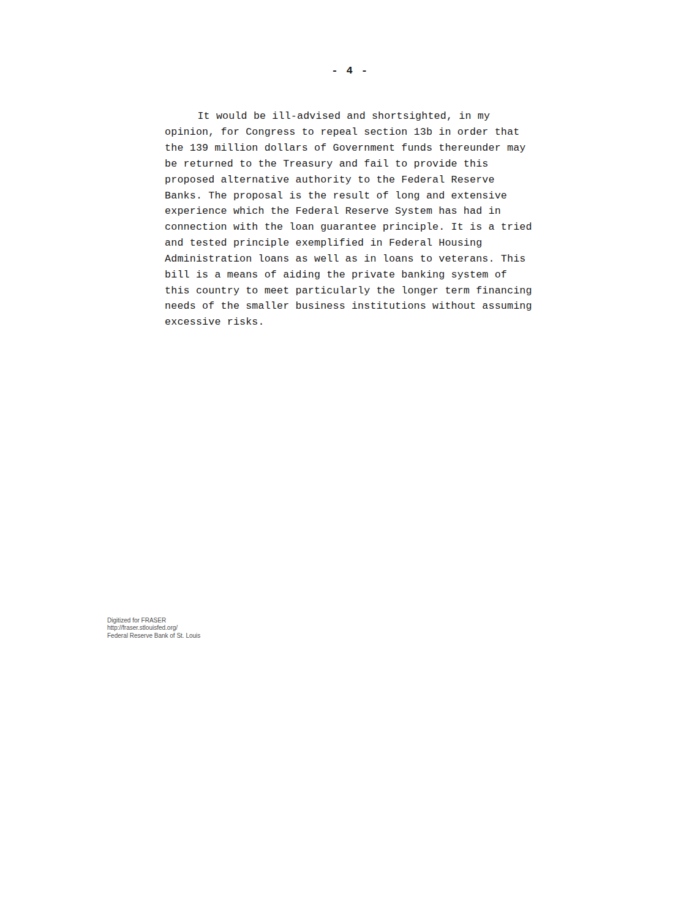- 4 -
It would be ill-advised and shortsighted, in my opinion, for Congress to repeal section 13b in order that the 139 million dollars of Government funds thereunder may be returned to the Treasury and fail to provide this proposed alternative authority to the Federal Reserve Banks. The proposal is the result of long and extensive experience which the Federal Reserve System has had in connection with the loan guarantee principle. It is a tried and tested principle exemplified in Federal Housing Administration loans as well as in loans to veterans. This bill is a means of aiding the private banking system of this country to meet particularly the longer term financing needs of the smaller business institutions without assuming excessive risks.
Digitized for FRASER
http://fraser.stlouisfed.org/
Federal Reserve Bank of St. Louis